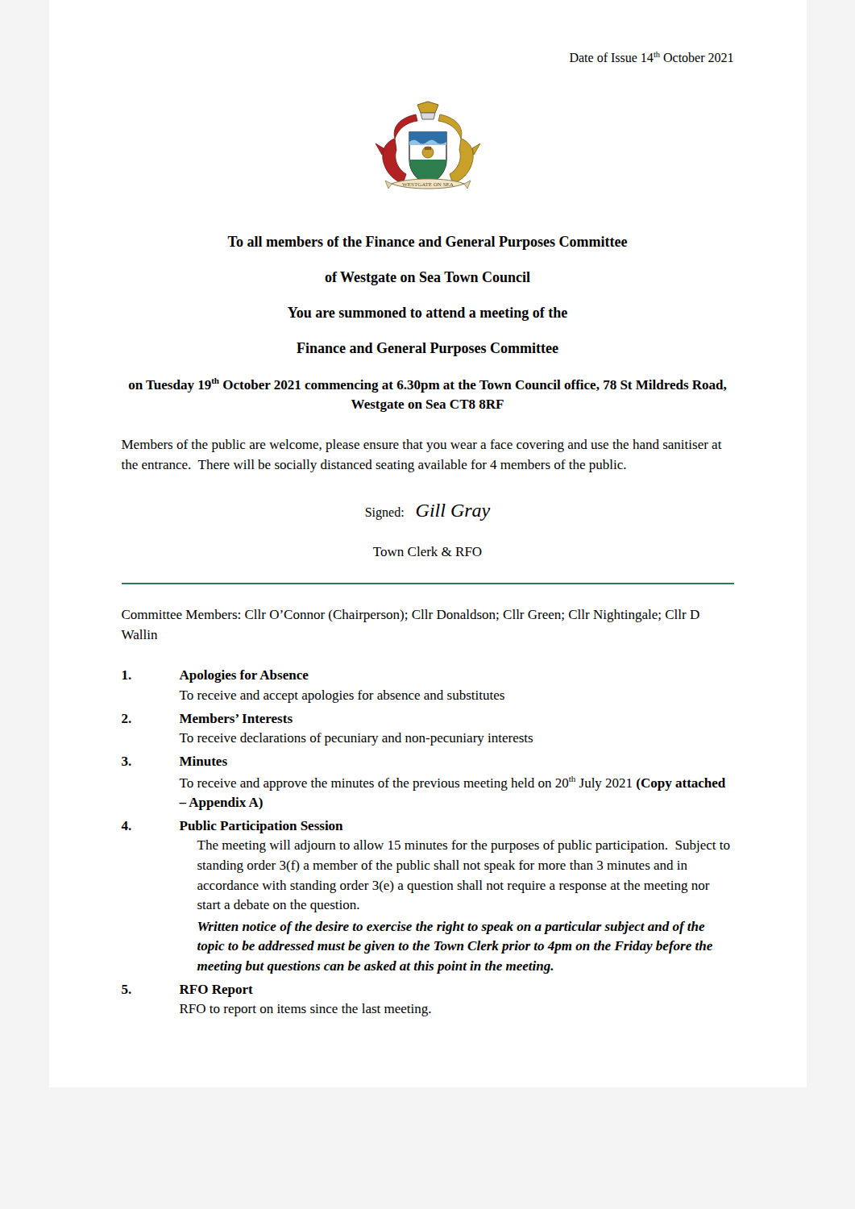Date of Issue 14th October 2021
WESTGATE ON SEA
To all members of the Finance and General Purposes Committee
of Westgate on Sea Town Council
You are summoned to attend a meeting of the
Finance and General Purposes Committee
on Tuesday 19th October 2021 commencing at 6.30pm at the Town Council office, 78 St Mildreds Road, Westgate on Sea CT8 8RF
Members of the public are welcome, please ensure that you wear a face covering and use the hand sanitiser at the entrance. There will be socially distanced seating available for 4 members of the public.
Signed: Gill Gray
Town Clerk & RFO
Committee Members: Cllr O’Connor (Chairperson); Cllr Donaldson; Cllr Green; Cllr Nightingale; Cllr D Wallin
Apologies for Absence To receive and accept apologies for absence and substitutes
Members’ Interests To receive declarations of pecuniary and non-pecuniary interests
Minutes To receive and approve the minutes of the previous meeting held on 20th July 2021 (Copy attached – Appendix A)
Public Participation Session The meeting will adjourn to allow 15 minutes for the purposes of public participation. Subject to standing order 3(f) a member of the public shall not speak for more than 3 minutes and in accordance with standing order 3(e) a question shall not require a response at the meeting nor start a debate on the question. Written notice of the desire to exercise the right to speak on a particular subject and of the topic to be addressed must be given to the Town Clerk prior to 4pm on the Friday before the meeting but questions can be asked at this point in the meeting.
RFO Report RFO to report on items since the last meeting.